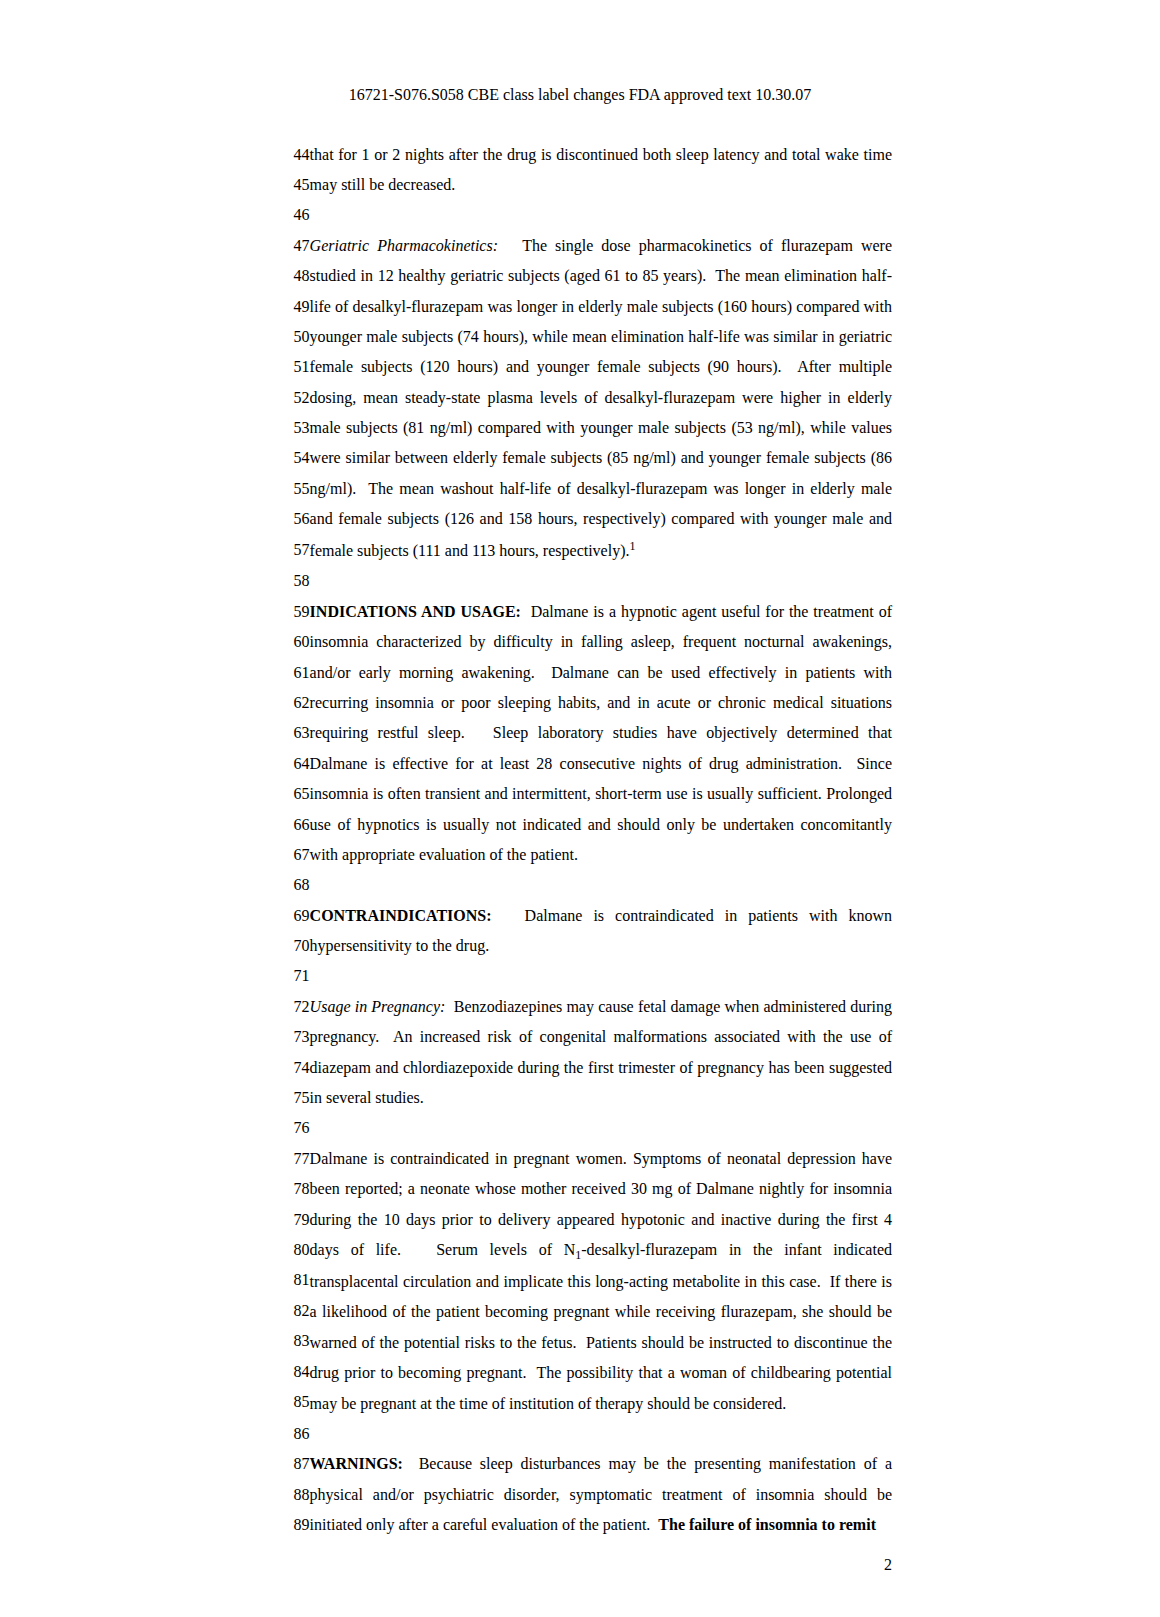16721-S076.S058 CBE class label changes FDA approved text 10.30.07
| 44 45 | that for 1 or 2 nights after the drug is discontinued both sleep latency and total wake time may still be decreased. |
| 46 | |
| 47 48 49 50 51 52 53 54 55 56 57 | Geriatric Pharmacokinetics: The single dose pharmacokinetics of flurazepam were studied in 12 healthy geriatric subjects (aged 61 to 85 years). The mean elimination half-life of desalkyl-flurazepam was longer in elderly male subjects (160 hours) compared with younger male subjects (74 hours), while mean elimination half-life was similar in geriatric female subjects (120 hours) and younger female subjects (90 hours). After multiple dosing, mean steady-state plasma levels of desalkyl-flurazepam were higher in elderly male subjects (81 ng/ml) compared with younger male subjects (53 ng/ml), while values were similar between elderly female subjects (85 ng/ml) and younger female subjects (86 ng/ml). The mean washout half-life of desalkyl-flurazepam was longer in elderly male and female subjects (126 and 158 hours, respectively) compared with younger male and female subjects (111 and 113 hours, respectively). 1 |
| 58 | |
| 59 60 61 62 63 64 65 66 67 | INDICATIONS AND USAGE: Dalmane is a hypnotic agent useful for the treatment of insomnia characterized by difficulty in falling asleep, frequent nocturnal awakenings, and/or early morning awakening. Dalmane can be used effectively in patients with recurring insomnia or poor sleeping habits, and in acute or chronic medical situations requiring restful sleep. Sleep laboratory studies have objectively determined that Dalmane is effective for at least 28 consecutive nights of drug administration. Since insomnia is often transient and intermittent, short-term use is usually sufficient. Prolonged use of hypnotics is usually not indicated and should only be undertaken concomitantly with appropriate evaluation of the patient. |
| 68 | |
| 69 70 | CONTRAINDICATIONS: Dalmane is contraindicated in patients with known hypersensitivity to the drug. |
| 71 | |
| 72 73 74 75 | Usage in Pregnancy: Benzodiazepines may cause fetal damage when administered during pregnancy. An increased risk of congenital malformations associated with the use of diazepam and chlordiazepoxide during the first trimester of pregnancy has been suggested in several studies. |
| 76 | |
| 77 78 79 80 81 82 83 84 85 | Dalmane is contraindicated in pregnant women. Symptoms of neonatal depression have been reported; a neonate whose mother received 30 mg of Dalmane nightly for insomnia during the 10 days prior to delivery appeared hypotonic and inactive during the first 4 days of life. Serum levels of N 1 -desalkyl-flurazepam in the infant indicated transplacental circulation and implicate this long-acting metabolite in this case. If there is a likelihood of the patient becoming pregnant while receiving flurazepam, she should be warned of the potential risks to the fetus. Patients should be instructed to discontinue the drug prior to becoming pregnant. The possibility that a woman of childbearing potential may be pregnant at the time of institution of therapy should be considered. |
| 86 | |
| 87 88 89 | WARNINGS: Because sleep disturbances may be the presenting manifestation of a physical and/or psychiatric disorder, symptomatic treatment of insomnia should be initiated only after a careful evaluation of the patient. The failure of insomnia to remit |
2